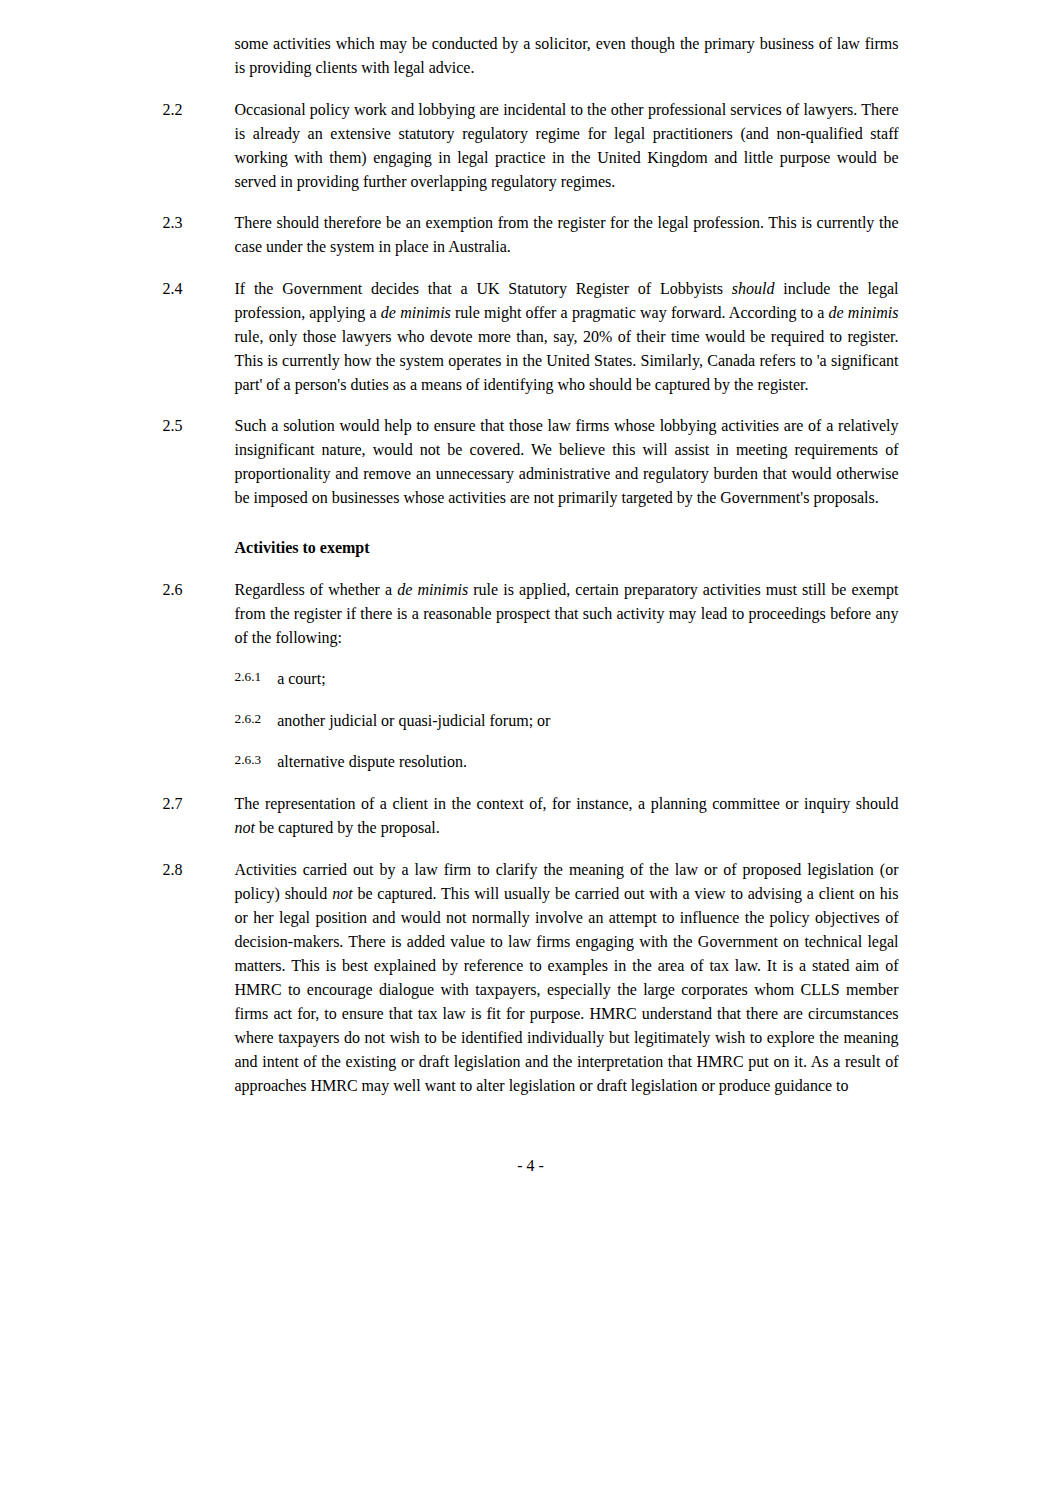some activities which may be conducted by a solicitor, even though the primary business of law firms is providing clients with legal advice.
2.2
Occasional policy work and lobbying are incidental to the other professional services of lawyers. There is already an extensive statutory regulatory regime for legal practitioners (and non-qualified staff working with them) engaging in legal practice in the United Kingdom and little purpose would be served in providing further overlapping regulatory regimes.
2.3
There should therefore be an exemption from the register for the legal profession. This is currently the case under the system in place in Australia.
2.4
If the Government decides that a UK Statutory Register of Lobbyists should include the legal profession, applying a de minimis rule might offer a pragmatic way forward. According to a de minimis rule, only those lawyers who devote more than, say, 20% of their time would be required to register. This is currently how the system operates in the United States. Similarly, Canada refers to 'a significant part' of a person's duties as a means of identifying who should be captured by the register.
2.5
Such a solution would help to ensure that those law firms whose lobbying activities are of a relatively insignificant nature, would not be covered. We believe this will assist in meeting requirements of proportionality and remove an unnecessary administrative and regulatory burden that would otherwise be imposed on businesses whose activities are not primarily targeted by the Government's proposals.
Activities to exempt
2.6
Regardless of whether a de minimis rule is applied, certain preparatory activities must still be exempt from the register if there is a reasonable prospect that such activity may lead to proceedings before any of the following:
2.6.1
a court;
2.6.2
another judicial or quasi-judicial forum; or
2.6.3
alternative dispute resolution.
2.7
The representation of a client in the context of, for instance, a planning committee or inquiry should not be captured by the proposal.
2.8
Activities carried out by a law firm to clarify the meaning of the law or of proposed legislation (or policy) should not be captured. This will usually be carried out with a view to advising a client on his or her legal position and would not normally involve an attempt to influence the policy objectives of decision-makers. There is added value to law firms engaging with the Government on technical legal matters. This is best explained by reference to examples in the area of tax law. It is a stated aim of HMRC to encourage dialogue with taxpayers, especially the large corporates whom CLLS member firms act for, to ensure that tax law is fit for purpose. HMRC understand that there are circumstances where taxpayers do not wish to be identified individually but legitimately wish to explore the meaning and intent of the existing or draft legislation and the interpretation that HMRC put on it. As a result of approaches HMRC may well want to alter legislation or draft legislation or produce guidance to
- 4 -